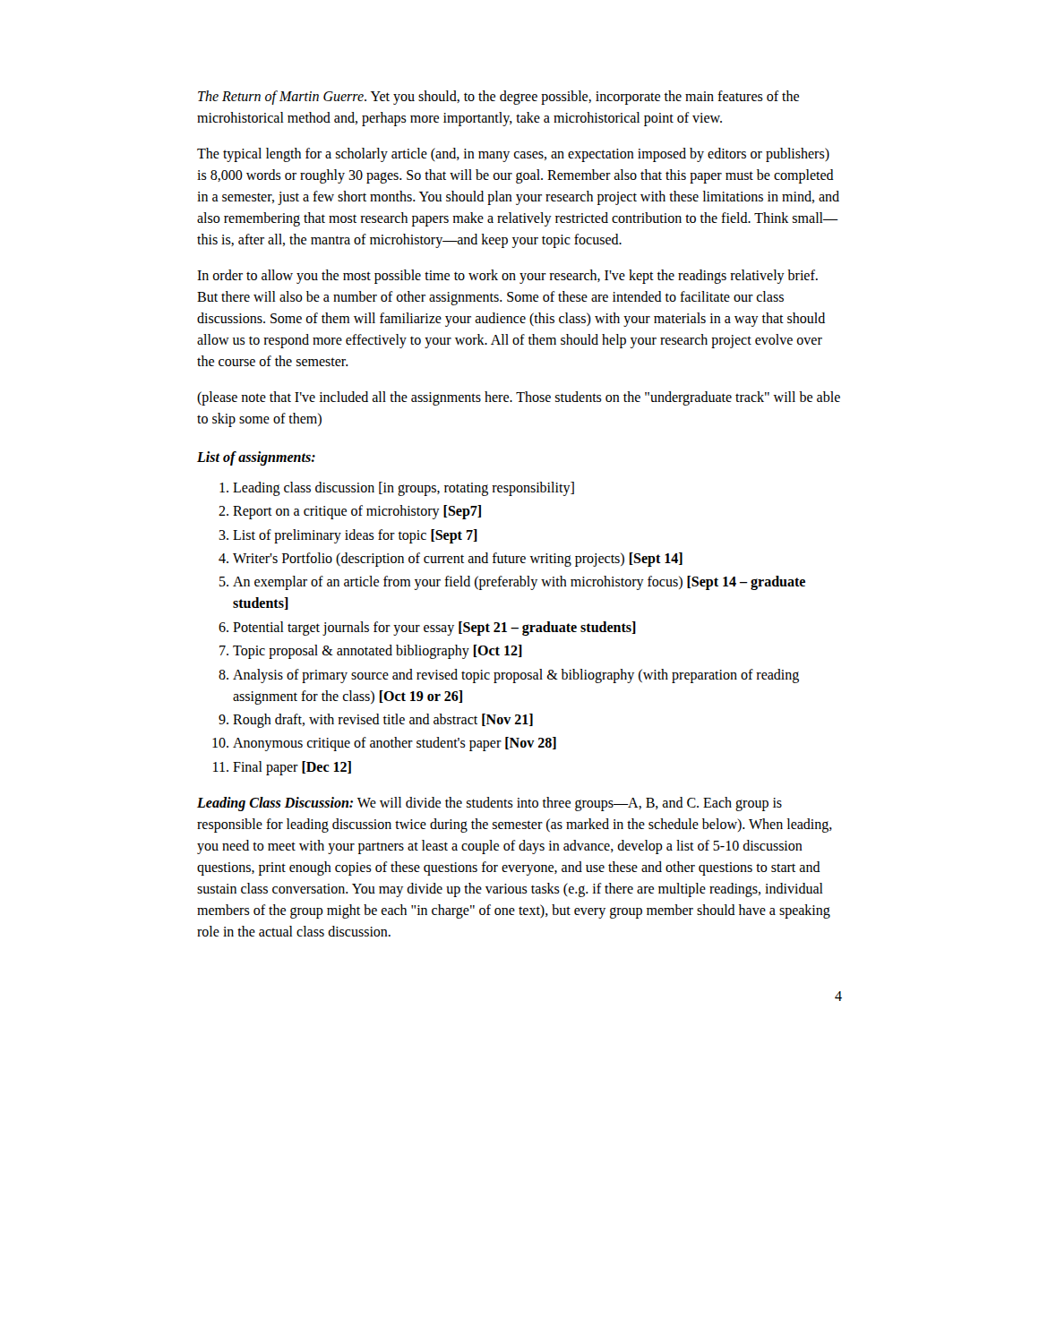The Return of Martin Guerre. Yet you should, to the degree possible, incorporate the main features of the microhistorical method and, perhaps more importantly, take a microhistorical point of view.
The typical length for a scholarly article (and, in many cases, an expectation imposed by editors or publishers) is 8,000 words or roughly 30 pages. So that will be our goal. Remember also that this paper must be completed in a semester, just a few short months. You should plan your research project with these limitations in mind, and also remembering that most research papers make a relatively restricted contribution to the field. Think small—this is, after all, the mantra of microhistory—and keep your topic focused.
In order to allow you the most possible time to work on your research, I've kept the readings relatively brief. But there will also be a number of other assignments. Some of these are intended to facilitate our class discussions. Some of them will familiarize your audience (this class) with your materials in a way that should allow us to respond more effectively to your work. All of them should help your research project evolve over the course of the semester.
(please note that I've included all the assignments here. Those students on the "undergraduate track" will be able to skip some of them)
List of assignments:
Leading class discussion [in groups, rotating responsibility]
Report on a critique of microhistory [Sep7]
List of preliminary ideas for topic [Sept 7]
Writer's Portfolio (description of current and future writing projects) [Sept 14]
An exemplar of an article from your field (preferably with microhistory focus) [Sept 14 – graduate students]
Potential target journals for your essay [Sept 21 – graduate students]
Topic proposal & annotated bibliography [Oct 12]
Analysis of primary source and revised topic proposal & bibliography (with preparation of reading assignment for the class) [Oct 19 or 26]
Rough draft, with revised title and abstract [Nov 21]
Anonymous critique of another student's paper [Nov 28]
Final paper [Dec 12]
Leading Class Discussion: We will divide the students into three groups—A, B, and C. Each group is responsible for leading discussion twice during the semester (as marked in the schedule below). When leading, you need to meet with your partners at least a couple of days in advance, develop a list of 5-10 discussion questions, print enough copies of these questions for everyone, and use these and other questions to start and sustain class conversation. You may divide up the various tasks (e.g. if there are multiple readings, individual members of the group might be each "in charge" of one text), but every group member should have a speaking role in the actual class discussion.
4